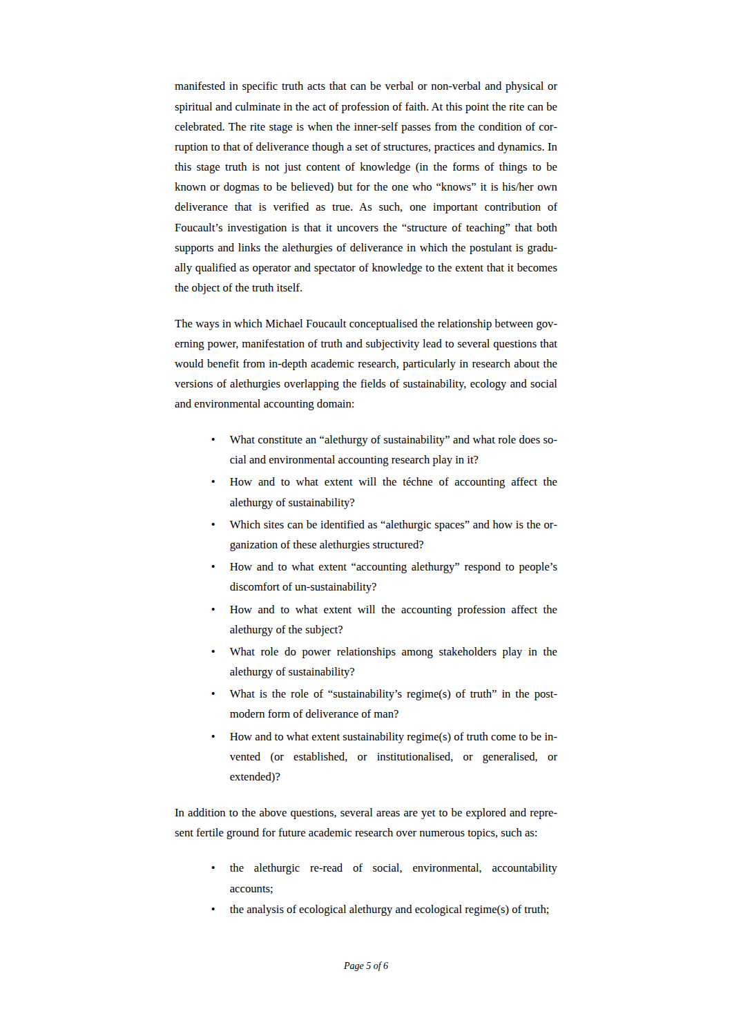manifested in specific truth acts that can be verbal or non-verbal and physical or spiritual and culminate in the act of profession of faith. At this point the rite can be celebrated. The rite stage is when the inner-self passes from the condition of corruption to that of deliverance though a set of structures, practices and dynamics. In this stage truth is not just content of knowledge (in the forms of things to be known or dogmas to be believed) but for the one who “knows” it is his/her own deliverance that is verified as true. As such, one important contribution of Foucault’s investigation is that it uncovers the “structure of teaching” that both supports and links the alethurgies of deliverance in which the postulant is gradually qualified as operator and spectator of knowledge to the extent that it becomes the object of the truth itself.
The ways in which Michael Foucault conceptualised the relationship between governing power, manifestation of truth and subjectivity lead to several questions that would benefit from in-depth academic research, particularly in research about the versions of alethurgies overlapping the fields of sustainability, ecology and social and environmental accounting domain:
What constitute an “alethurgy of sustainability” and what role does social and environmental accounting research play in it?
How and to what extent will the téchne of accounting affect the alethurgy of sustainability?
Which sites can be identified as “alethurgic spaces” and how is the organization of these alethurgies structured?
How and to what extent “accounting alethurgy” respond to people’s discomfort of un-sustainability?
How and to what extent will the accounting profession affect the alethurgy of the subject?
What role do power relationships among stakeholders play in the alethurgy of sustainability?
What is the role of “sustainability’s regime(s) of truth” in the post-modern form of deliverance of man?
How and to what extent sustainability regime(s) of truth come to be invented (or established, or institutionalised, or generalised, or extended)?
In addition to the above questions, several areas are yet to be explored and represent fertile ground for future academic research over numerous topics, such as:
the alethurgic re-read of social, environmental, accountability accounts;
the analysis of ecological alethurgy and ecological regime(s) of truth;
Page 5 of 6